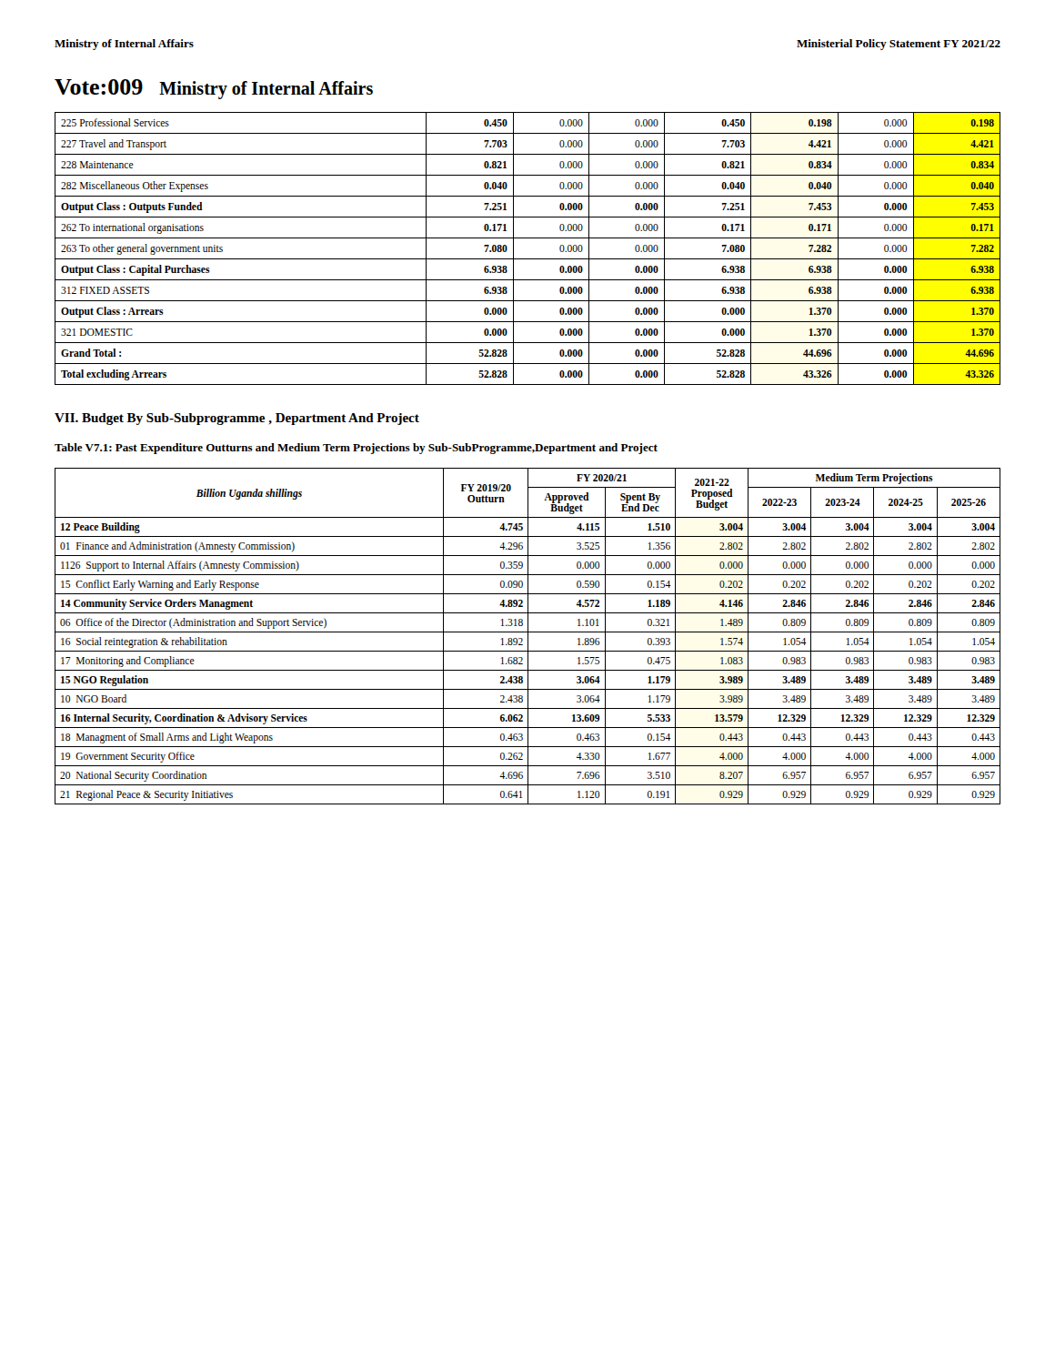Ministry of Internal Affairs
Ministerial Policy Statement FY 2021/22
Vote:009 Ministry of Internal Affairs
| 225 Professional Services | 0.450 | 0.000 | 0.000 | 0.450 | 0.198 | 0.000 | 0.198 |
| 227 Travel and Transport | 7.703 | 0.000 | 0.000 | 7.703 | 4.421 | 0.000 | 4.421 |
| 228 Maintenance | 0.821 | 0.000 | 0.000 | 0.821 | 0.834 | 0.000 | 0.834 |
| 282 Miscellaneous Other Expenses | 0.040 | 0.000 | 0.000 | 0.040 | 0.040 | 0.000 | 0.040 |
| Output Class : Outputs Funded | 7.251 | 0.000 | 0.000 | 7.251 | 7.453 | 0.000 | 7.453 |
| 262 To international organisations | 0.171 | 0.000 | 0.000 | 0.171 | 0.171 | 0.000 | 0.171 |
| 263 To other general government units | 7.080 | 0.000 | 0.000 | 7.080 | 7.282 | 0.000 | 7.282 |
| Output Class : Capital Purchases | 6.938 | 0.000 | 0.000 | 6.938 | 6.938 | 0.000 | 6.938 |
| 312 FIXED ASSETS | 6.938 | 0.000 | 0.000 | 6.938 | 6.938 | 0.000 | 6.938 |
| Output Class : Arrears | 0.000 | 0.000 | 0.000 | 0.000 | 1.370 | 0.000 | 1.370 |
| 321 DOMESTIC | 0.000 | 0.000 | 0.000 | 0.000 | 1.370 | 0.000 | 1.370 |
| Grand Total : | 52.828 | 0.000 | 0.000 | 52.828 | 44.696 | 0.000 | 44.696 |
| Total excluding Arrears | 52.828 | 0.000 | 0.000 | 52.828 | 43.326 | 0.000 | 43.326 |
VII. Budget By Sub-Subprogramme , Department And Project
Table V7.1: Past Expenditure Outturns and Medium Term Projections by Sub-SubProgramme,Department and Project
| Billion Uganda shillings | FY 2019/20 Outturn | FY 2020/21 | 2021-22 Proposed Budget | Medium Term Projections |
| --- | --- | --- | --- | --- |
| Approved Budget | Spent By End Dec | 2022-23 | 2023-24 | 2024-25 | 2025-26 |
| 12 Peace Building | 4.745 | 4.115 | 1.510 | 3.004 | 3.004 | 3.004 | 3.004 | 3.004 |
| 01 Finance and Administration (Amnesty Commission) | 4.296 | 3.525 | 1.356 | 2.802 | 2.802 | 2.802 | 2.802 | 2.802 |
| 1126 Support to Internal Affairs (Amnesty Commission) | 0.359 | 0.000 | 0.000 | 0.000 | 0.000 | 0.000 | 0.000 | 0.000 |
| 15 Conflict Early Warning and Early Response | 0.090 | 0.590 | 0.154 | 0.202 | 0.202 | 0.202 | 0.202 | 0.202 |
| 14 Community Service Orders Managment | 4.892 | 4.572 | 1.189 | 4.146 | 2.846 | 2.846 | 2.846 | 2.846 |
| 06 Office of the Director (Administration and Support Service) | 1.318 | 1.101 | 0.321 | 1.489 | 0.809 | 0.809 | 0.809 | 0.809 |
| 16 Social reintegration & rehabilitation | 1.892 | 1.896 | 0.393 | 1.574 | 1.054 | 1.054 | 1.054 | 1.054 |
| 17 Monitoring and Compliance | 1.682 | 1.575 | 0.475 | 1.083 | 0.983 | 0.983 | 0.983 | 0.983 |
| 15 NGO Regulation | 2.438 | 3.064 | 1.179 | 3.989 | 3.489 | 3.489 | 3.489 | 3.489 |
| 10 NGO Board | 2.438 | 3.064 | 1.179 | 3.989 | 3.489 | 3.489 | 3.489 | 3.489 |
| 16 Internal Security, Coordination & Advisory Services | 6.062 | 13.609 | 5.533 | 13.579 | 12.329 | 12.329 | 12.329 | 12.329 |
| 18 Managment of Small Arms and Light Weapons | 0.463 | 0.463 | 0.154 | 0.443 | 0.443 | 0.443 | 0.443 | 0.443 |
| 19 Government Security Office | 0.262 | 4.330 | 1.677 | 4.000 | 4.000 | 4.000 | 4.000 | 4.000 |
| 20 National Security Coordination | 4.696 | 7.696 | 3.510 | 8.207 | 6.957 | 6.957 | 6.957 | 6.957 |
| 21 Regional Peace & Security Initiatives | 0.641 | 1.120 | 0.191 | 0.929 | 0.929 | 0.929 | 0.929 | 0.929 |